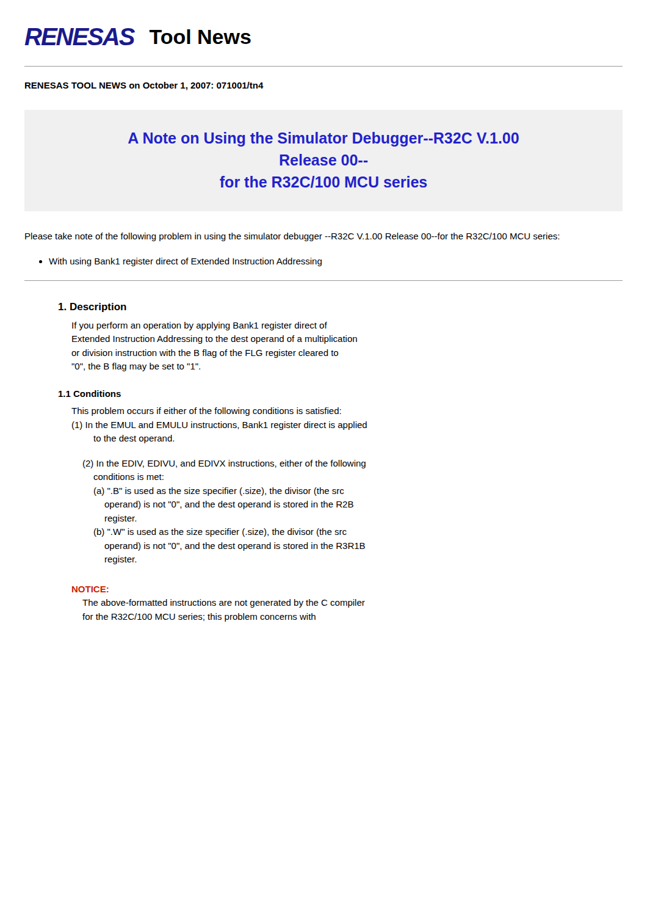RENESAS Tool News
RENESAS TOOL NEWS on October 1, 2007: 071001/tn4
A Note on Using the Simulator Debugger--R32C V.1.00
Release 00--
for the R32C/100 MCU series
Please take note of the following problem in using the simulator debugger --R32C V.1.00 Release 00--for the R32C/100 MCU series:
With using Bank1 register direct of Extended Instruction Addressing
1. Description
If you perform an operation by applying Bank1 register direct of Extended Instruction Addressing to the dest operand of a multiplication or division instruction with the B flag of the FLG register cleared to "0", the B flag may be set to "1".
1.1 Conditions
This problem occurs if either of the following conditions is satisfied:
(1) In the EMUL and EMULU instructions, Bank1 register direct is applied
to the dest operand.
(2) In the EDIV, EDIVU, and EDIVX instructions, either of the following
conditions is met:
(a) ".B" is used as the size specifier (.size), the divisor (the src
operand) is not "0", and the dest operand is stored in the R2B
register.
(b) ".W" is used as the size specifier (.size), the divisor (the src
operand) is not "0", and the dest operand is stored in the R3R1B
register.
NOTICE:
The above-formatted instructions are not generated by the C compiler
for the R32C/100 MCU series; this problem concerns with